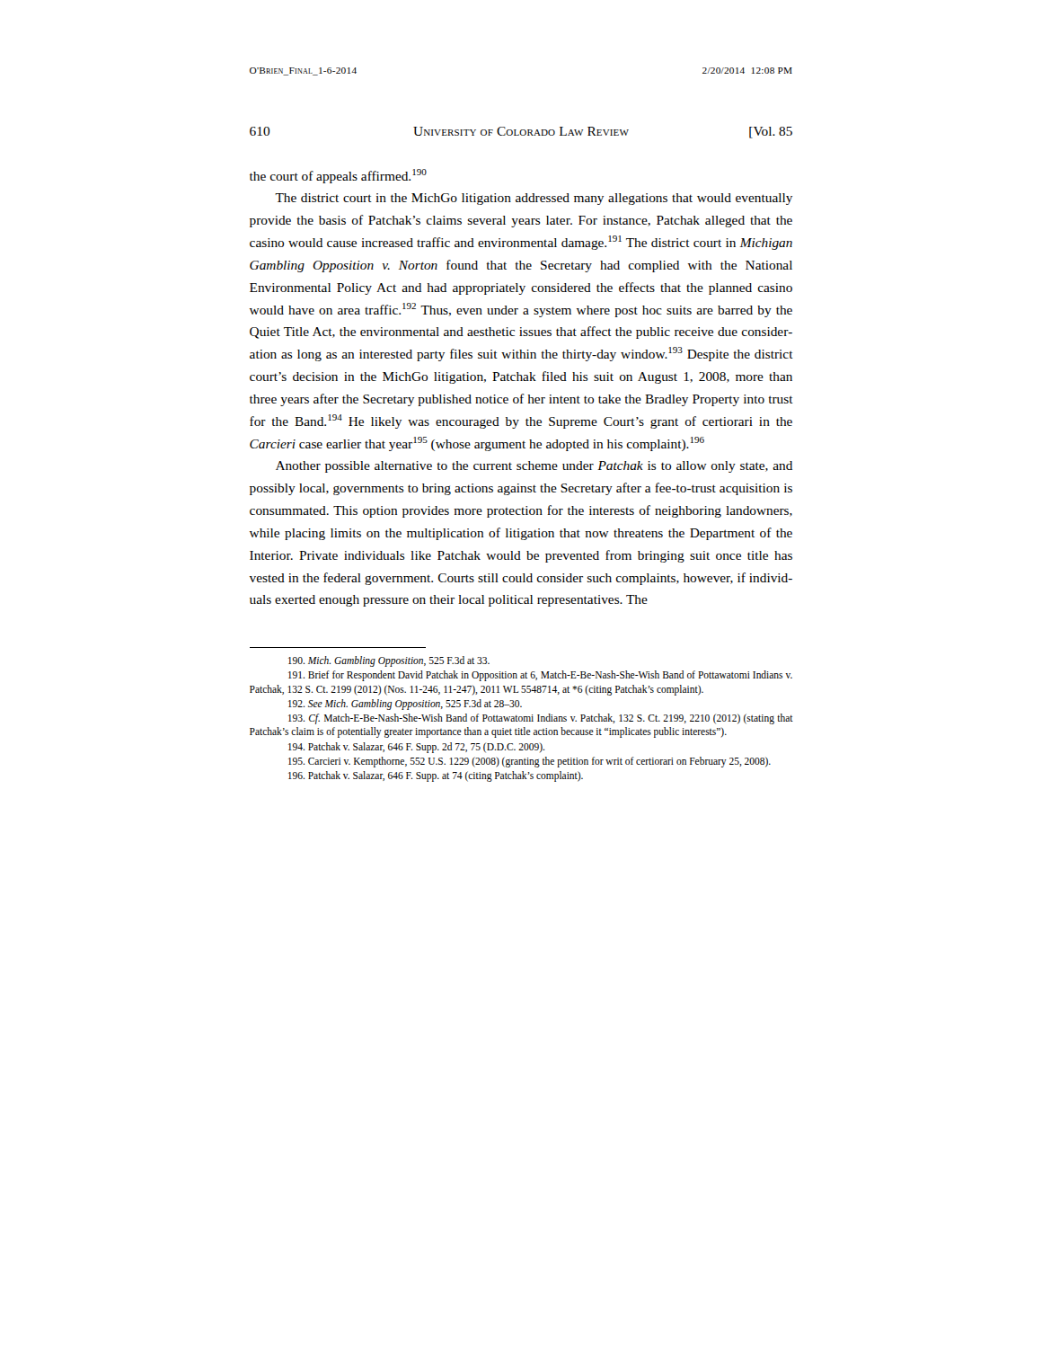O'Brien_Final_1-6-2014 2/20/2014 12:08 PM
610 University of Colorado Law Review [Vol. 85
the court of appeals affirmed.190
The district court in the MichGo litigation addressed many allegations that would eventually provide the basis of Patchak’s claims several years later. For instance, Patchak alleged that the casino would cause increased traffic and environmental damage.191 The district court in Michigan Gambling Opposition v. Norton found that the Secretary had complied with the National Environmental Policy Act and had appropriately considered the effects that the planned casino would have on area traffic.192 Thus, even under a system where post hoc suits are barred by the Quiet Title Act, the environmental and aesthetic issues that affect the public receive due consideration as long as an interested party files suit within the thirty-day window.193 Despite the district court’s decision in the MichGo litigation, Patchak filed his suit on August 1, 2008, more than three years after the Secretary published notice of her intent to take the Bradley Property into trust for the Band.194 He likely was encouraged by the Supreme Court’s grant of certiorari in the Carcieri case earlier that year195 (whose argument he adopted in his complaint).196
Another possible alternative to the current scheme under Patchak is to allow only state, and possibly local, governments to bring actions against the Secretary after a fee-to-trust acquisition is consummated. This option provides more protection for the interests of neighboring landowners, while placing limits on the multiplication of litigation that now threatens the Department of the Interior. Private individuals like Patchak would be prevented from bringing suit once title has vested in the federal government. Courts still could consider such complaints, however, if individuals exerted enough pressure on their local political representatives. The
190. Mich. Gambling Opposition, 525 F.3d at 33.
191. Brief for Respondent David Patchak in Opposition at 6, Match-E-Be-Nash-She-Wish Band of Pottawatomi Indians v. Patchak, 132 S. Ct. 2199 (2012) (Nos. 11-246, 11-247), 2011 WL 5548714, at *6 (citing Patchak’s complaint).
192. See Mich. Gambling Opposition, 525 F.3d at 28–30.
193. Cf. Match-E-Be-Nash-She-Wish Band of Pottawatomi Indians v. Patchak, 132 S. Ct. 2199, 2210 (2012) (stating that Patchak’s claim is of potentially greater importance than a quiet title action because it “implicates public interests”).
194. Patchak v. Salazar, 646 F. Supp. 2d 72, 75 (D.D.C. 2009).
195. Carcieri v. Kempthorne, 552 U.S. 1229 (2008) (granting the petition for writ of certiorari on February 25, 2008).
196. Patchak v. Salazar, 646 F. Supp. at 74 (citing Patchak’s complaint).